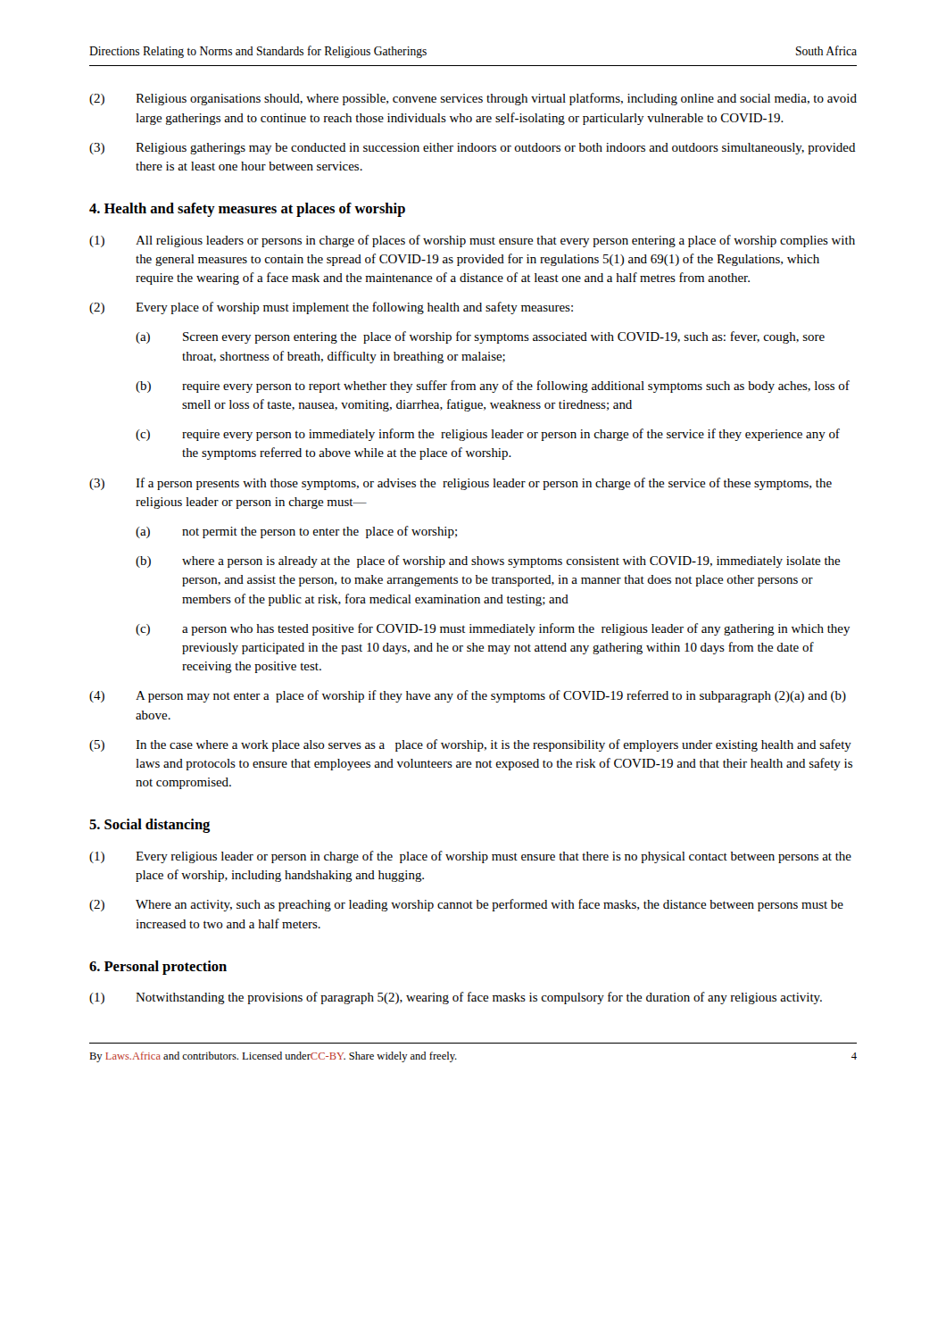Directions Relating to Norms and Standards for Religious Gatherings South Africa
(2) Religious organisations should, where possible, convene services through virtual platforms, including online and social media, to avoid large gatherings and to continue to reach those individuals who are self-isolating or particularly vulnerable to COVID-19.
(3) Religious gatherings may be conducted in succession either indoors or outdoors or both indoors and outdoors simultaneously, provided there is at least one hour between services.
4. Health and safety measures at places of worship
(1) All religious leaders or persons in charge of places of worship must ensure that every person entering a place of worship complies with the general measures to contain the spread of COVID-19 as provided for in regulations 5(1) and 69(1) of the Regulations, which require the wearing of a face mask and the maintenance of a distance of at least one and a half metres from another.
(2) Every place of worship must implement the following health and safety measures:
(a) Screen every person entering the place of worship for symptoms associated with COVID-19, such as: fever, cough, sore throat, shortness of breath, difficulty in breathing or malaise;
(b) require every person to report whether they suffer from any of the following additional symptoms such as body aches, loss of smell or loss of taste, nausea, vomiting, diarrhea, fatigue, weakness or tiredness; and
(c) require every person to immediately inform the religious leader or person in charge of the service if they experience any of the symptoms referred to above while at the place of worship.
(3) If a person presents with those symptoms, or advises the religious leader or person in charge of the service of these symptoms, the religious leader or person in charge must—
(a) not permit the person to enter the place of worship;
(b) where a person is already at the place of worship and shows symptoms consistent with COVID-19, immediately isolate the person, and assist the person, to make arrangements to be transported, in a manner that does not place other persons or members of the public at risk, fora medical examination and testing; and
(c) a person who has tested positive for COVID-19 must immediately inform the religious leader of any gathering in which they previously participated in the past 10 days, and he or she may not attend any gathering within 10 days from the date of receiving the positive test.
(4) A person may not enter a place of worship if they have any of the symptoms of COVID-19 referred to in subparagraph (2)(a) and (b) above.
(5) In the case where a work place also serves as a place of worship, it is the responsibility of employers under existing health and safety laws and protocols to ensure that employees and volunteers are not exposed to the risk of COVID-19 and that their health and safety is not compromised.
5. Social distancing
(1) Every religious leader or person in charge of the place of worship must ensure that there is no physical contact between persons at the place of worship, including handshaking and hugging.
(2) Where an activity, such as preaching or leading worship cannot be performed with face masks, the distance between persons must be increased to two and a half meters.
6. Personal protection
(1) Notwithstanding the provisions of paragraph 5(2), wearing of face masks is compulsory for the duration of any religious activity.
By Laws.Africa and contributors. Licensed underCC-BY. Share widely and freely. 4